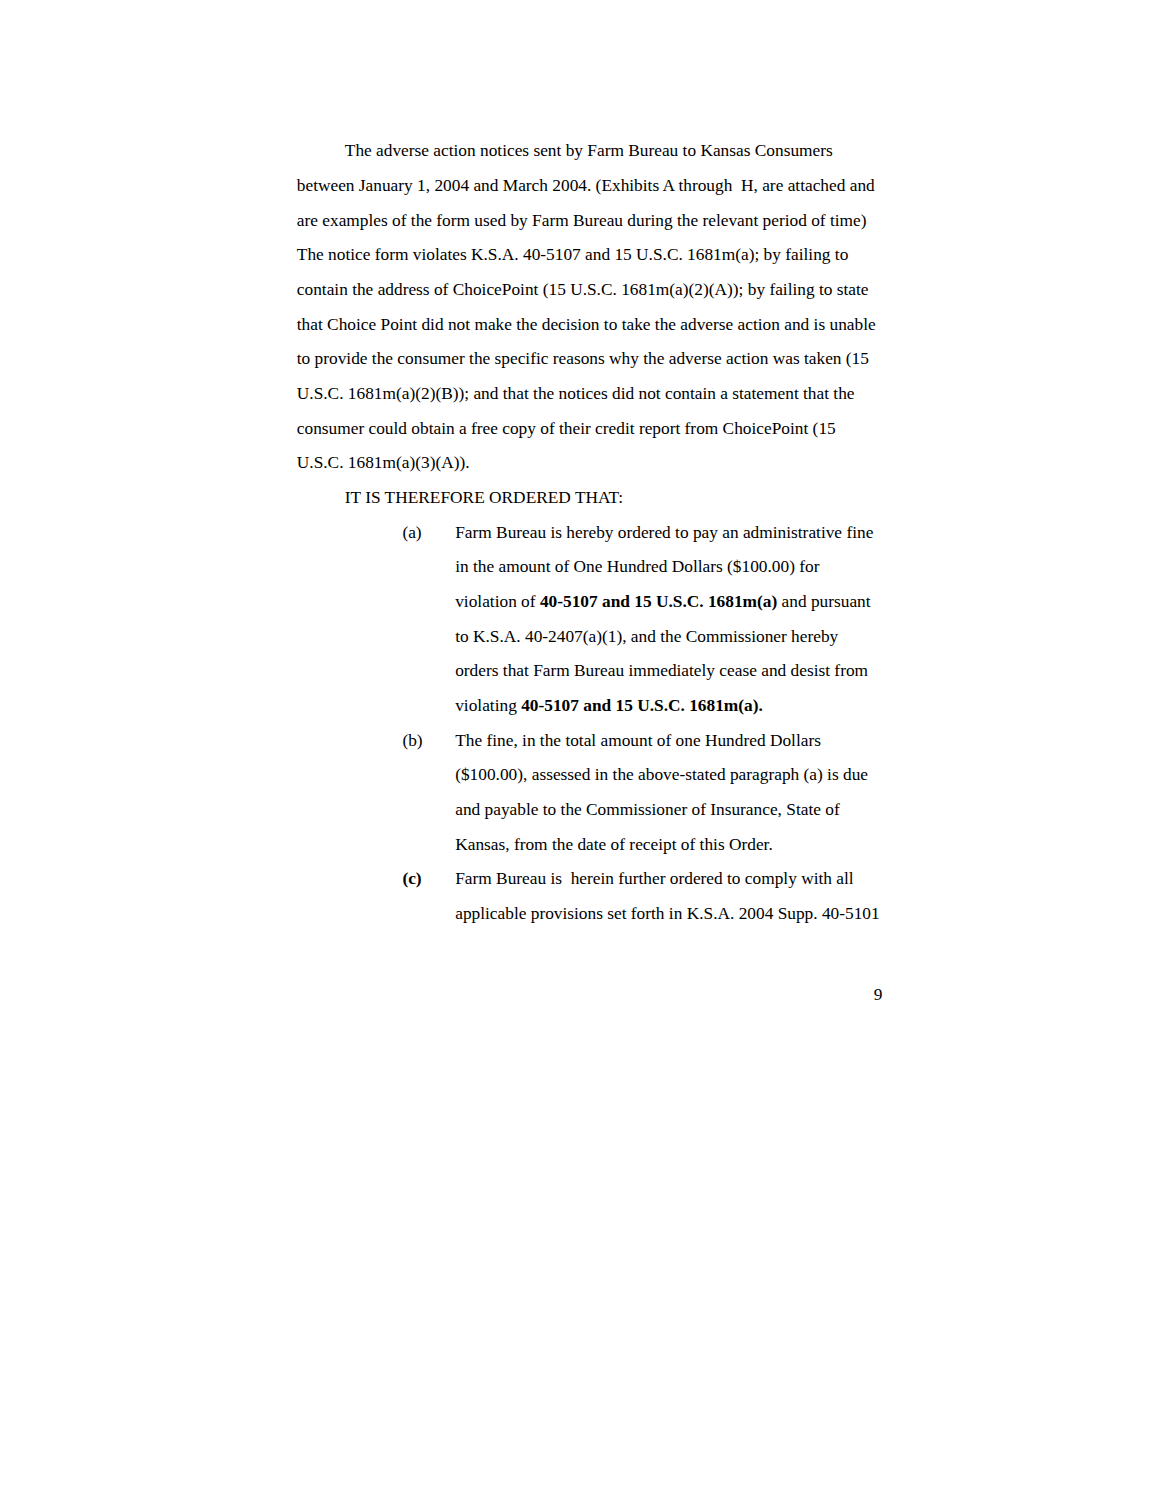The adverse action notices sent by Farm Bureau to Kansas Consumers between January 1, 2004 and March 2004. (Exhibits A through H, are attached and are examples of the form used by Farm Bureau during the relevant period of time) The notice form violates K.S.A. 40-5107 and 15 U.S.C. 1681m(a); by failing to contain the address of ChoicePoint (15 U.S.C. 1681m(a)(2)(A)); by failing to state that Choice Point did not make the decision to take the adverse action and is unable to provide the consumer the specific reasons why the adverse action was taken (15 U.S.C. 1681m(a)(2)(B)); and that the notices did not contain a statement that the consumer could obtain a free copy of their credit report from ChoicePoint (15 U.S.C. 1681m(a)(3)(A)).
IT IS THEREFORE ORDERED THAT:
(a)
Farm Bureau is hereby ordered to pay an administrative fine in the amount of One Hundred Dollars ($100.00) for violation of 40-5107 and 15 U.S.C. 1681m(a) and pursuant to K.S.A. 40-2407(a)(1), and the Commissioner hereby orders that Farm Bureau immediately cease and desist from violating 40-5107 and 15 U.S.C. 1681m(a).
(b)
The fine, in the total amount of one Hundred Dollars ($100.00), assessed in the above-stated paragraph (a) is due and payable to the Commissioner of Insurance, State of Kansas, from the date of receipt of this Order.
(c)
Farm Bureau is herein further ordered to comply with all applicable provisions set forth in K.S.A. 2004 Supp. 40-5101
9